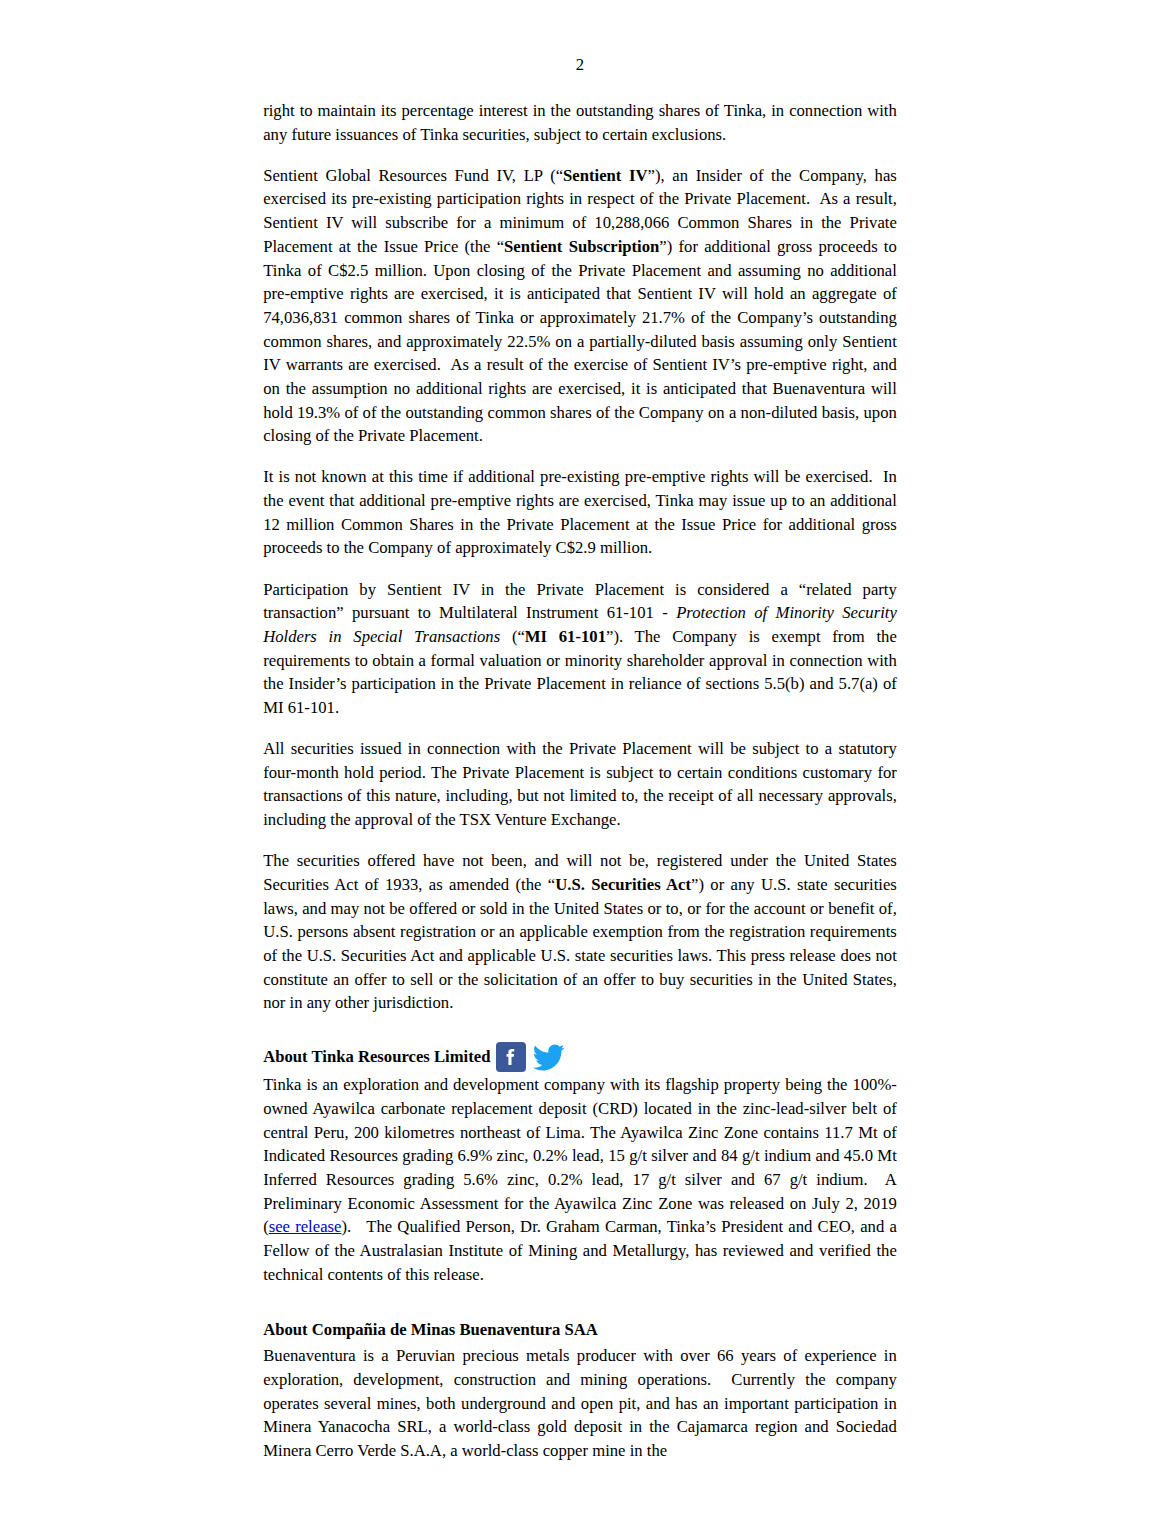2
right to maintain its percentage interest in the outstanding shares of Tinka, in connection with any future issuances of Tinka securities, subject to certain exclusions.
Sentient Global Resources Fund IV, LP (“Sentient IV”), an Insider of the Company, has exercised its pre-existing participation rights in respect of the Private Placement. As a result, Sentient IV will subscribe for a minimum of 10,288,066 Common Shares in the Private Placement at the Issue Price (the “Sentient Subscription”) for additional gross proceeds to Tinka of C$2.5 million. Upon closing of the Private Placement and assuming no additional pre-emptive rights are exercised, it is anticipated that Sentient IV will hold an aggregate of 74,036,831 common shares of Tinka or approximately 21.7% of the Company’s outstanding common shares, and approximately 22.5% on a partially-diluted basis assuming only Sentient IV warrants are exercised. As a result of the exercise of Sentient IV’s pre-emptive right, and on the assumption no additional rights are exercised, it is anticipated that Buenaventura will hold 19.3% of of the outstanding common shares of the Company on a non-diluted basis, upon closing of the Private Placement.
It is not known at this time if additional pre-existing pre-emptive rights will be exercised. In the event that additional pre-emptive rights are exercised, Tinka may issue up to an additional 12 million Common Shares in the Private Placement at the Issue Price for additional gross proceeds to the Company of approximately C$2.9 million.
Participation by Sentient IV in the Private Placement is considered a “related party transaction” pursuant to Multilateral Instrument 61-101 - Protection of Minority Security Holders in Special Transactions (“MI 61-101”). The Company is exempt from the requirements to obtain a formal valuation or minority shareholder approval in connection with the Insider’s participation in the Private Placement in reliance of sections 5.5(b) and 5.7(a) of MI 61-101.
All securities issued in connection with the Private Placement will be subject to a statutory four-month hold period. The Private Placement is subject to certain conditions customary for transactions of this nature, including, but not limited to, the receipt of all necessary approvals, including the approval of the TSX Venture Exchange.
The securities offered have not been, and will not be, registered under the United States Securities Act of 1933, as amended (the “U.S. Securities Act”) or any U.S. state securities laws, and may not be offered or sold in the United States or to, or for the account or benefit of, U.S. persons absent registration or an applicable exemption from the registration requirements of the U.S. Securities Act and applicable U.S. state securities laws. This press release does not constitute an offer to sell or the solicitation of an offer to buy securities in the United States, nor in any other jurisdiction.
About Tinka Resources Limited
Tinka is an exploration and development company with its flagship property being the 100%-owned Ayawilca carbonate replacement deposit (CRD) located in the zinc-lead-silver belt of central Peru, 200 kilometres northeast of Lima. The Ayawilca Zinc Zone contains 11.7 Mt of Indicated Resources grading 6.9% zinc, 0.2% lead, 15 g/t silver and 84 g/t indium and 45.0 Mt Inferred Resources grading 5.6% zinc, 0.2% lead, 17 g/t silver and 67 g/t indium. A Preliminary Economic Assessment for the Ayawilca Zinc Zone was released on July 2, 2019 (see release). The Qualified Person, Dr. Graham Carman, Tinka’s President and CEO, and a Fellow of the Australasian Institute of Mining and Metallurgy, has reviewed and verified the technical contents of this release.
About Compañia de Minas Buenaventura SAA
Buenaventura is a Peruvian precious metals producer with over 66 years of experience in exploration, development, construction and mining operations. Currently the company operates several mines, both underground and open pit, and has an important participation in Minera Yanacocha SRL, a world-class gold deposit in the Cajamarca region and Sociedad Minera Cerro Verde S.A.A, a world-class copper mine in the